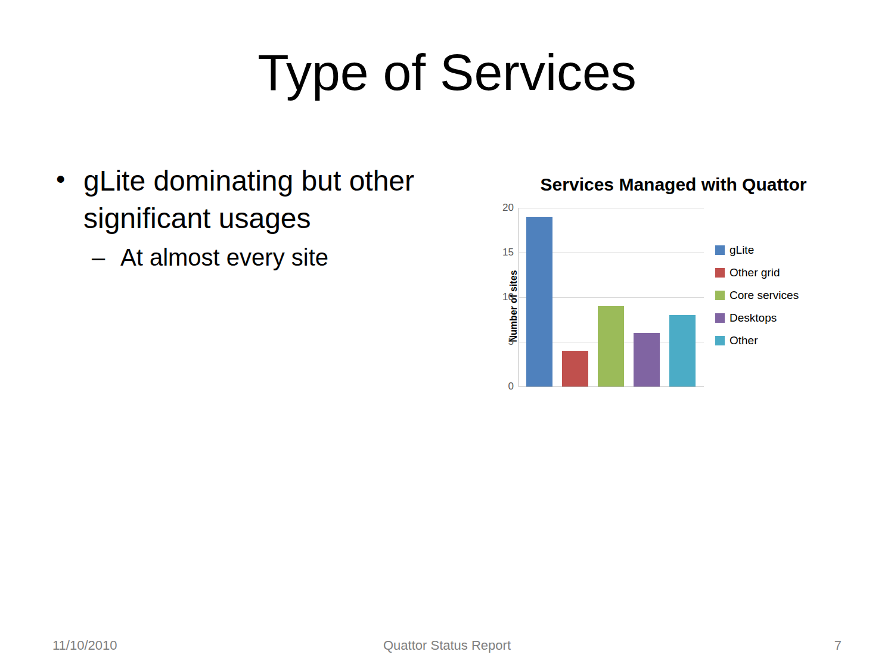Type of Services
gLite dominating but other significant usages
At almost every site
Services Managed with Quattor
Number of sites
20 15 10 5 0
gLite
Other grid
Core services
Desktops
Other
11/10/2010 Quattor Status Report 7